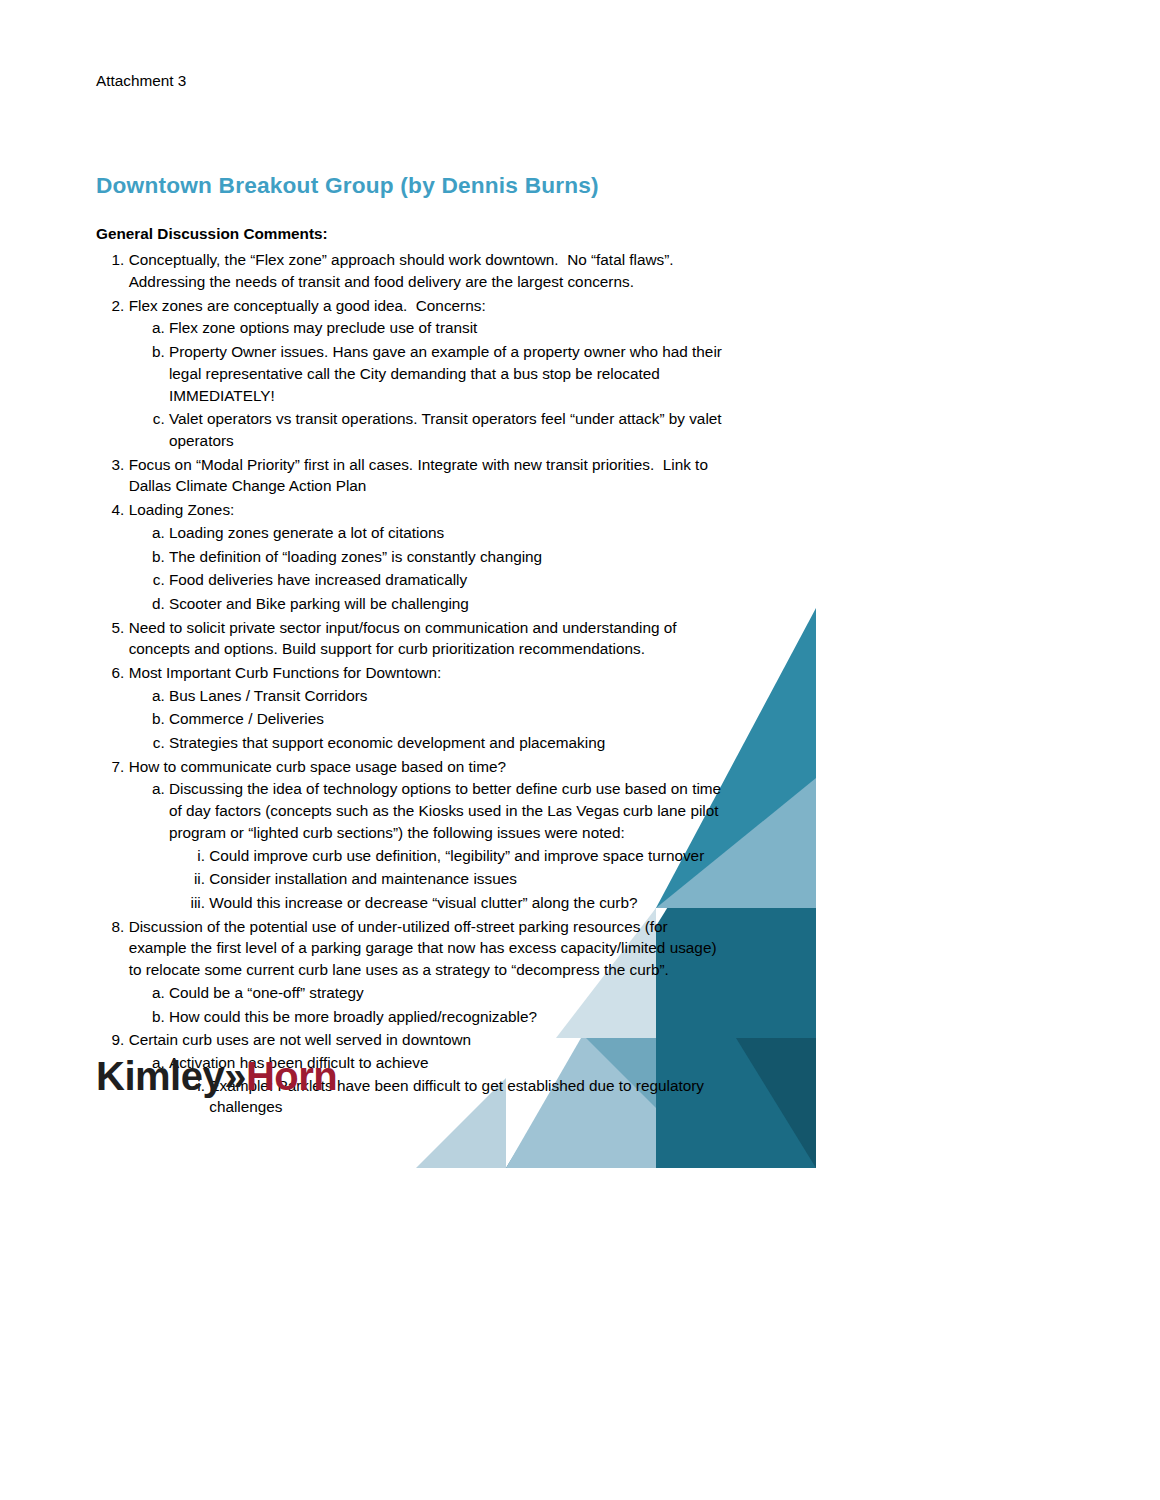Attachment 3
Downtown Breakout Group (by Dennis Burns)
General Discussion Comments:
Conceptually, the “Flex zone” approach should work downtown. No “fatal flaws”. Addressing the needs of transit and food delivery are the largest concerns.
Flex zones are conceptually a good idea. Concerns:
Flex zone options may preclude use of transit
Property Owner issues. Hans gave an example of a property owner who had their legal representative call the City demanding that a bus stop be relocated IMMEDIATELY!
Valet operators vs transit operations. Transit operators feel “under attack” by valet operators
Focus on “Modal Priority” first in all cases. Integrate with new transit priorities. Link to Dallas Climate Change Action Plan
Loading Zones:
Loading zones generate a lot of citations
The definition of “loading zones” is constantly changing
Food deliveries have increased dramatically
Scooter and Bike parking will be challenging
Need to solicit private sector input/focus on communication and understanding of concepts and options. Build support for curb prioritization recommendations.
Most Important Curb Functions for Downtown:
Bus Lanes / Transit Corridors
Commerce / Deliveries
Strategies that support economic development and placemaking
How to communicate curb space usage based on time?
Discussing the idea of technology options to better define curb use based on time of day factors (concepts such as the Kiosks used in the Las Vegas curb lane pilot program or “lighted curb sections”) the following issues were noted:
Could improve curb use definition, “legibility” and improve space turnover
Consider installation and maintenance issues
Would this increase or decrease “visual clutter” along the curb?
Discussion of the potential use of under-utilized off-street parking resources (for example the first level of a parking garage that now has excess capacity/limited usage) to relocate some current curb lane uses as a strategy to “decompress the curb”.
Could be a “one-off” strategy
How could this be more broadly applied/recognizable?
Certain curb uses are not well served in downtown
Activation has been difficult to achieve
Example: Parklets have been difficult to get established due to regulatory challenges
Kimley»Horn